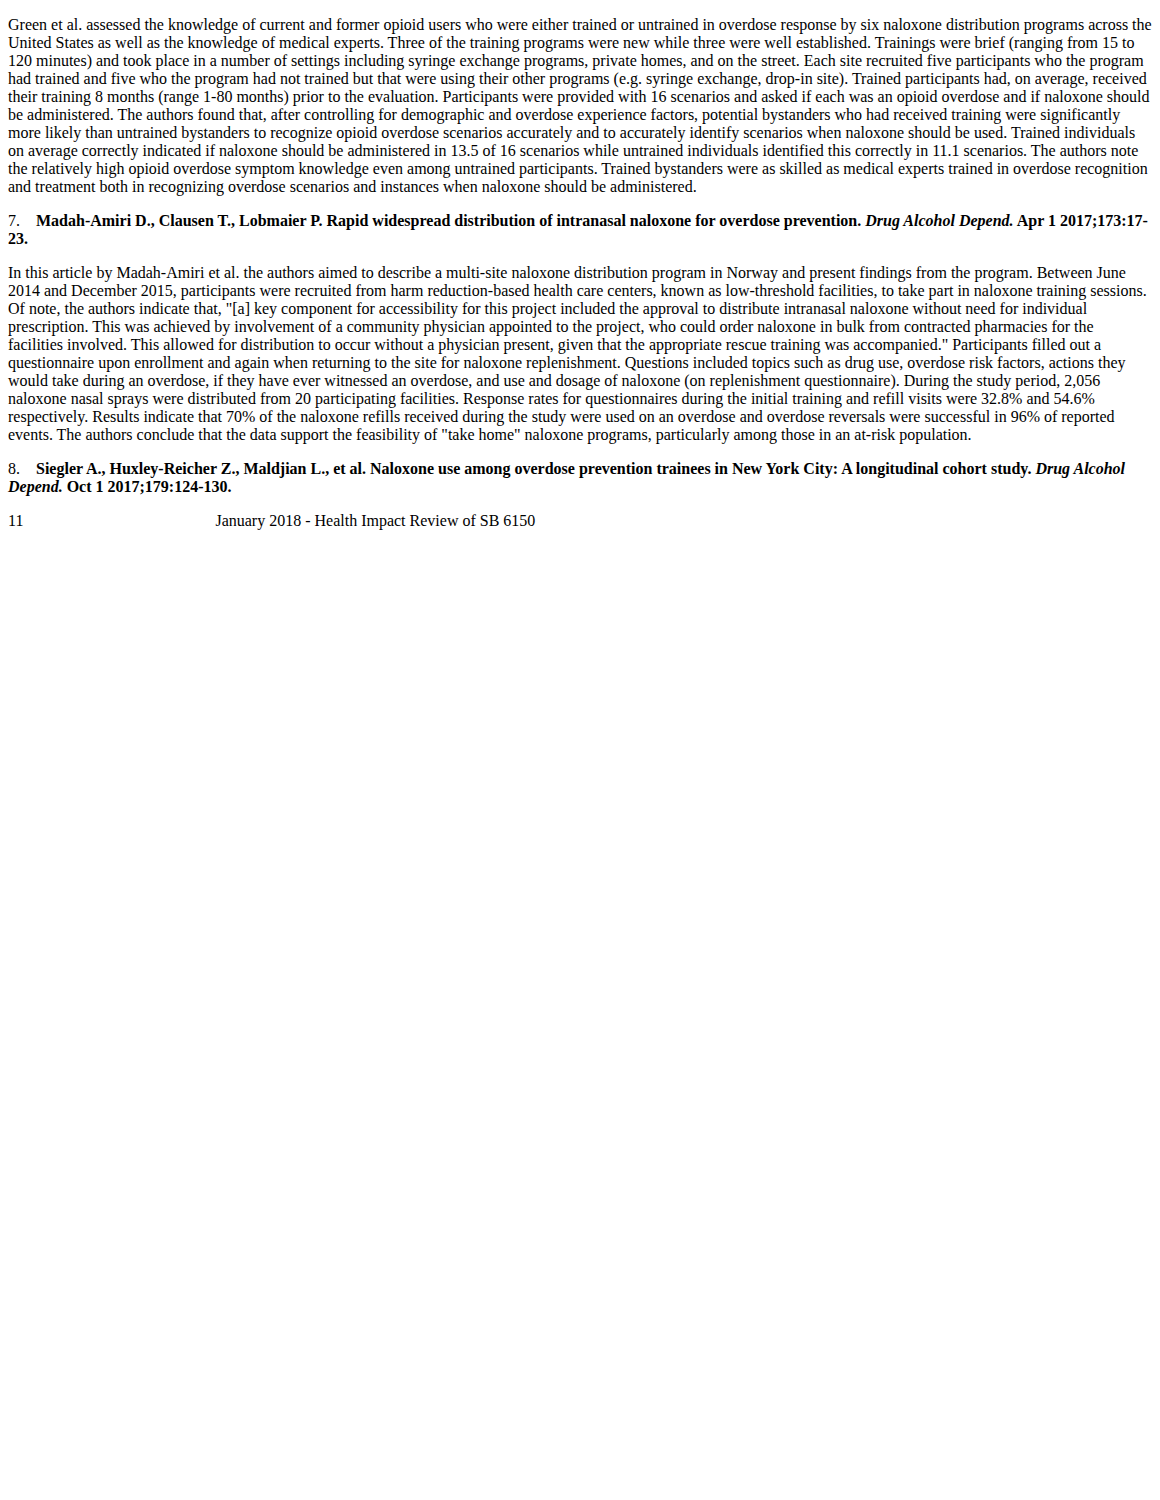Green et al. assessed the knowledge of current and former opioid users who were either trained or untrained in overdose response by six naloxone distribution programs across the United States as well as the knowledge of medical experts. Three of the training programs were new while three were well established. Trainings were brief (ranging from 15 to 120 minutes) and took place in a number of settings including syringe exchange programs, private homes, and on the street. Each site recruited five participants who the program had trained and five who the program had not trained but that were using their other programs (e.g. syringe exchange, drop-in site). Trained participants had, on average, received their training 8 months (range 1-80 months) prior to the evaluation. Participants were provided with 16 scenarios and asked if each was an opioid overdose and if naloxone should be administered. The authors found that, after controlling for demographic and overdose experience factors, potential bystanders who had received training were significantly more likely than untrained bystanders to recognize opioid overdose scenarios accurately and to accurately identify scenarios when naloxone should be used. Trained individuals on average correctly indicated if naloxone should be administered in 13.5 of 16 scenarios while untrained individuals identified this correctly in 11.1 scenarios. The authors note the relatively high opioid overdose symptom knowledge even among untrained participants. Trained bystanders were as skilled as medical experts trained in overdose recognition and treatment both in recognizing overdose scenarios and instances when naloxone should be administered.
7. Madah-Amiri D., Clausen T., Lobmaier P. Rapid widespread distribution of intranasal naloxone for overdose prevention. Drug Alcohol Depend. Apr 1 2017;173:17-23.
In this article by Madah-Amiri et al. the authors aimed to describe a multi-site naloxone distribution program in Norway and present findings from the program. Between June 2014 and December 2015, participants were recruited from harm reduction-based health care centers, known as low-threshold facilities, to take part in naloxone training sessions. Of note, the authors indicate that, "[a] key component for accessibility for this project included the approval to distribute intranasal naloxone without need for individual prescription. This was achieved by involvement of a community physician appointed to the project, who could order naloxone in bulk from contracted pharmacies for the facilities involved. This allowed for distribution to occur without a physician present, given that the appropriate rescue training was accompanied." Participants filled out a questionnaire upon enrollment and again when returning to the site for naloxone replenishment. Questions included topics such as drug use, overdose risk factors, actions they would take during an overdose, if they have ever witnessed an overdose, and use and dosage of naloxone (on replenishment questionnaire). During the study period, 2,056 naloxone nasal sprays were distributed from 20 participating facilities. Response rates for questionnaires during the initial training and refill visits were 32.8% and 54.6% respectively. Results indicate that 70% of the naloxone refills received during the study were used on an overdose and overdose reversals were successful in 96% of reported events. The authors conclude that the data support the feasibility of "take home" naloxone programs, particularly among those in an at-risk population.
8. Siegler A., Huxley-Reicher Z., Maldjian L., et al. Naloxone use among overdose prevention trainees in New York City: A longitudinal cohort study. Drug Alcohol Depend. Oct 1 2017;179:124-130.
11            January 2018 - Health Impact Review of SB 6150